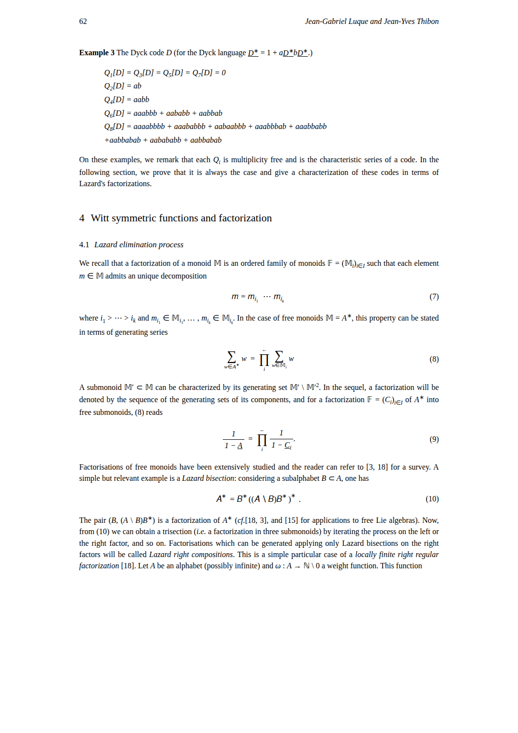62 Jean-Gabriel Luque and Jean-Yves Thibon
Example 3 The Dyck code D (for the Dyck language D∗ = 1 + aD∗bD∗.)
Q1[D] = Q3[D] = Q5[D] = Q7[D] = 0
Q2[D] = ab
Q4[D] = aabb
Q6[D] = aaabbb + aababb + aabbab
Q8[D] = aaaabbbb + aaababbb + aabaabbb + aaabbbab + aaabbabb
+aabbabab + aabababb + aabbabab
On these examples, we remark that each Qi is multiplicity free and is the characteristic series of a code. In the following section, we prove that it is always the case and give a characterization of these codes in terms of Lazard's factorizations.
4 Witt symmetric functions and factorization
4.1 Lazard elimination process
We recall that a factorization of a monoid 𝕄 is an ordered family of monoids 𝔽 = (𝕄i)i∈I such that each element m ∈ 𝕄 admits an unique decomposition
(7) m = mi1 ⋯ mik
where i1 > ⋯ > ik and mi1 ∈ 𝕄i1, … , mik ∈ 𝕄ik. In the case of free monoids 𝕄 = A∗, this property can be stated in terms of generating series
(8) ∑ w∈A∗ w = ← ∏ i ∑ w∈𝕄i w
A submonoid 𝕄′ ⊂ 𝕄 can be characterized by its generating set 𝕄′ \ 𝕄′2. In the sequel, a factorization will be denoted by the sequence of the generating sets of its components, and for a factorization 𝔽 = (Ci)i∈I of A∗ into free submonoids, (8) reads
(9) 1 1 − A = ← ∏ i 1 1 − Ci .
Factorisations of free monoids have been extensively studied and the reader can refer to [3, 18] for a survey. A simple but relevant example is a Lazard bisection: considering a subalphabet B ⊂ A, one has
(10) A∗ = B∗ ( ( A ∖ B ) B∗ )∗ .
The pair (B, (A \ B)B∗) is a factorization of A∗ (cf.[18, 3], and [15] for applications to free Lie algebras). Now, from (10) we can obtain a trisection (i.e. a factorization in three submonoids) by iterating the process on the left or the right factor, and so on. Factorisations which can be generated applying only Lazard bisections on the right factors will be called Lazard right compositions. This is a simple particular case of a locally finite right regular factorization [18]. Let A be an alphabet (possibly infinite) and ω : A → ℕ \ 0 a weight function. This function